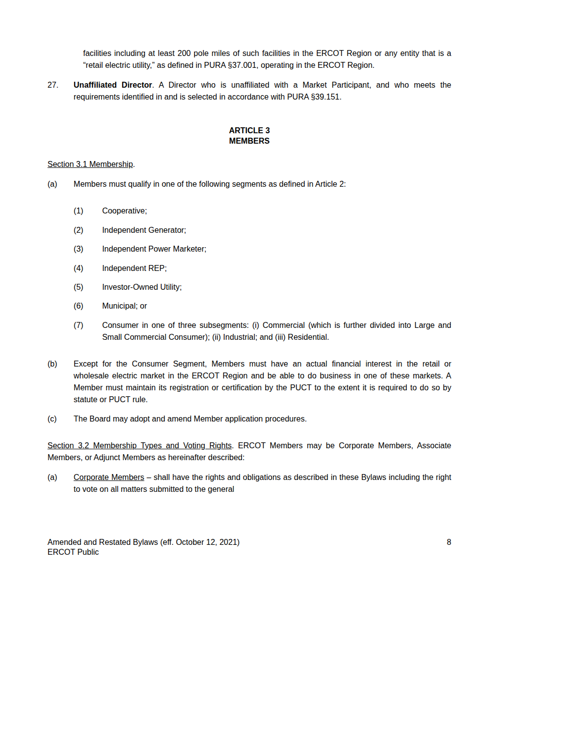facilities including at least 200 pole miles of such facilities in the ERCOT Region or any entity that is a “retail electric utility,” as defined in PURA §37.001, operating in the ERCOT Region.
| 27. | Unaffiliated Director . A Director who is unaffiliated with a Market Participant, and who meets the requirements identified in and is selected in accordance with PURA §39.151. |
ARTICLE 3
MEMBERS
Section 3.1 Membership.
| (a) | Members must qualify in one of the following segments as defined in Article 2: |
| | (1) | Cooperative; |
| | (2) | Independent Generator; |
| | (3) | Independent Power Marketer; |
| | (4) | Independent REP; |
| | (5) | Investor-Owned Utility; |
| | (6) | Municipal; or |
| | (7) | Consumer in one of three subsegments: (i) Commercial (which is further divided into Large and Small Commercial Consumer); (ii) Industrial; and (iii) Residential. |
| (b) | Except for the Consumer Segment, Members must have an actual financial interest in the retail or wholesale electric market in the ERCOT Region and be able to do business in one of these markets. A Member must maintain its registration or certification by the PUCT to the extent it is required to do so by statute or PUCT rule. |
| (c) | The Board may adopt and amend Member application procedures. |
Section 3.2 Membership Types and Voting Rights. ERCOT Members may be Corporate Members, Associate Members, or Adjunct Members as hereinafter described:
| (a) | Corporate Members – shall have the rights and obligations as described in these Bylaws including the right to vote on all matters submitted to the general |
Amended and Restated Bylaws (eff. October 12, 2021)
ERCOT Public
8